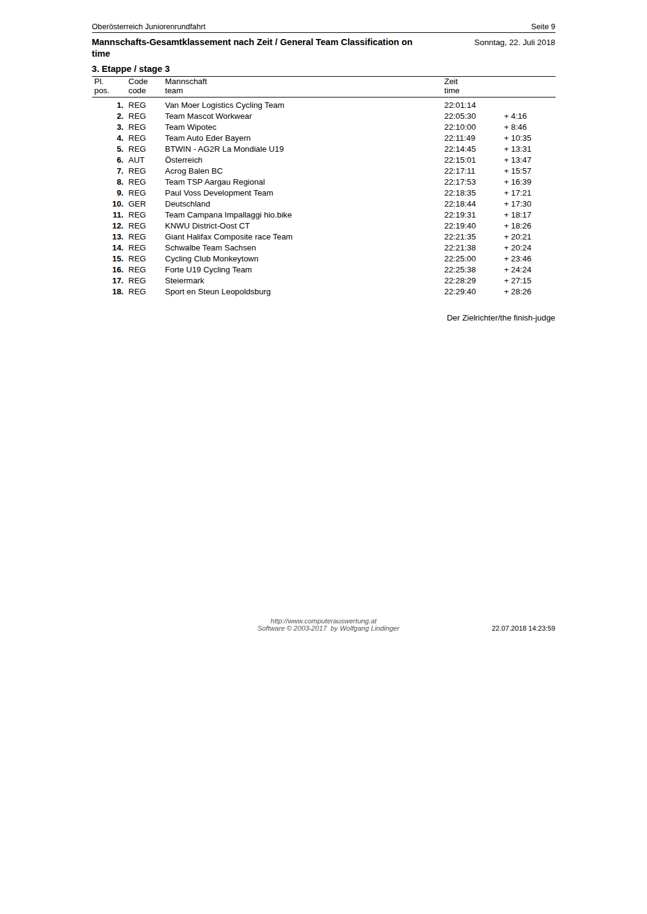Oberösterreich Juniorenrundfahrt
Seite 9
Mannschafts-Gesamtklassement nach Zeit / General Team Classification on time
Sonntag, 22. Juli 2018
3. Etappe / stage 3
| Pl. | Code | Mannschaft | Zeit | |
| --- | --- | --- | --- | --- |
| pos. | code | team | time | |
| 1. | REG | Van Moer Logistics Cycling Team | 22:01:14 | |
| 2. | REG | Team Mascot Workwear | 22:05:30 | + 4:16 |
| 3. | REG | Team Wipotec | 22:10:00 | + 8:46 |
| 4. | REG | Team Auto Eder Bayern | 22:11:49 | + 10:35 |
| 5. | REG | BTWIN - AG2R La Mondiale U19 | 22:14:45 | + 13:31 |
| 6. | AUT | Österreich | 22:15:01 | + 13:47 |
| 7. | REG | Acrog Balen BC | 22:17:11 | + 15:57 |
| 8. | REG | Team TSP Aargau Regional | 22:17:53 | + 16:39 |
| 9. | REG | Paul Voss Development Team | 22:18:35 | + 17:21 |
| 10. | GER | Deutschland | 22:18:44 | + 17:30 |
| 11. | REG | Team Campana Impallaggi hio.bike | 22:19:31 | + 18:17 |
| 12. | REG | KNWU District-Oost CT | 22:19:40 | + 18:26 |
| 13. | REG | Giant Halifax Composite race Team | 22:21:35 | + 20:21 |
| 14. | REG | Schwalbe Team Sachsen | 22:21:38 | + 20:24 |
| 15. | REG | Cycling Club Monkeytown | 22:25:00 | + 23:46 |
| 16. | REG | Forte U19 Cycling Team | 22:25:38 | + 24:24 |
| 17. | REG | Steiermark | 22:28:29 | + 27:15 |
| 18. | REG | Sport en Steun Leopoldsburg | 22:29:40 | + 28:26 |
Der Zielrichter/the finish-judge
http://www.computerauswertung.at
Software © 2003-2017 by Wolfgang Lindinger
22.07.2018 14:23:59